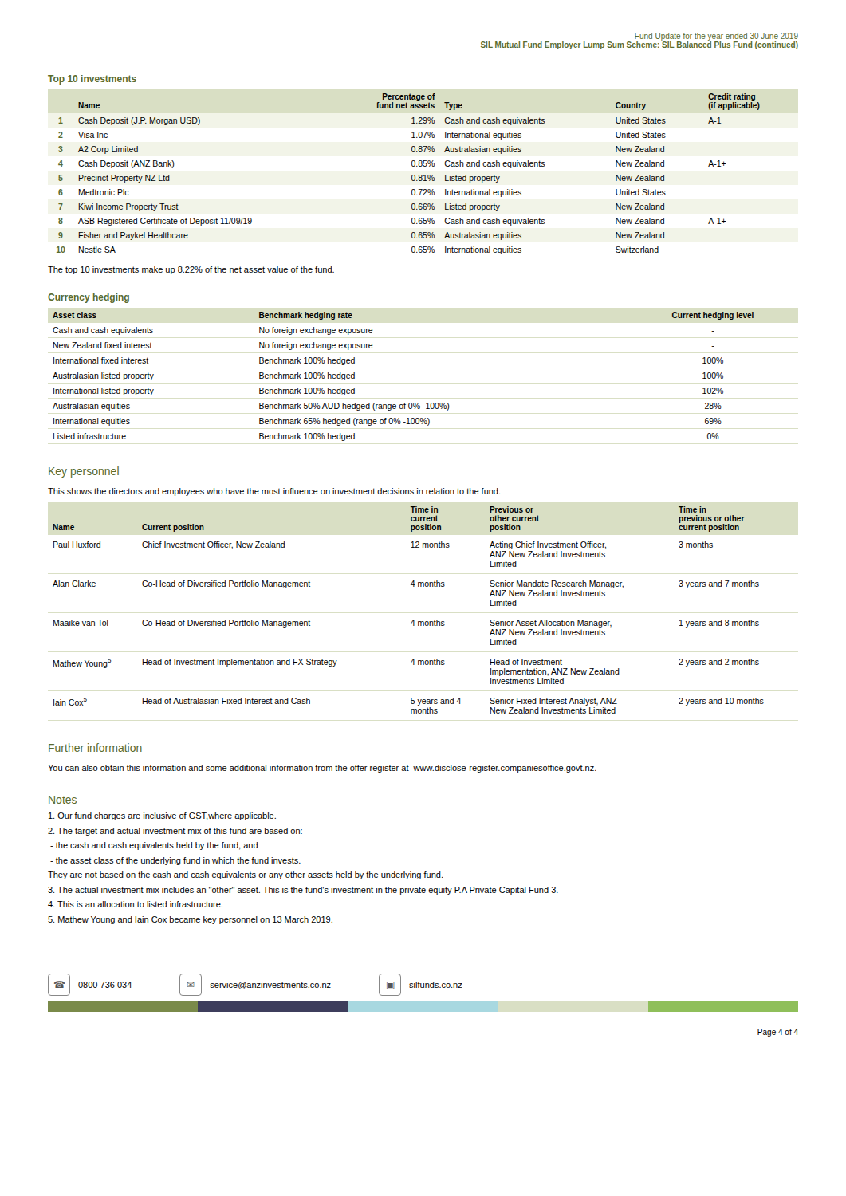Fund Update for the year ended 30 June 2019
SIL Mutual Fund Employer Lump Sum Scheme: SIL Balanced Plus Fund (continued)
Top 10 investments
| | Name | Percentage of fund net assets | Type | Country | Credit rating (if applicable) |
| --- | --- | --- | --- | --- | --- |
| 1 | Cash Deposit (J.P. Morgan USD) | 1.29% | Cash and cash equivalents | United States | A-1 |
| 2 | Visa Inc | 1.07% | International equities | United States | |
| 3 | A2 Corp Limited | 0.87% | Australasian equities | New Zealand | |
| 4 | Cash Deposit (ANZ Bank) | 0.85% | Cash and cash equivalents | New Zealand | A-1+ |
| 5 | Precinct Property NZ Ltd | 0.81% | Listed property | New Zealand | |
| 6 | Medtronic Plc | 0.72% | International equities | United States | |
| 7 | Kiwi Income Property Trust | 0.66% | Listed property | New Zealand | |
| 8 | ASB Registered Certificate of Deposit 11/09/19 | 0.65% | Cash and cash equivalents | New Zealand | A-1+ |
| 9 | Fisher and Paykel Healthcare | 0.65% | Australasian equities | New Zealand | |
| 10 | Nestle SA | 0.65% | International equities | Switzerland | |
The top 10 investments make up 8.22% of the net asset value of the fund.
Currency hedging
| Asset class | Benchmark hedging rate | Current hedging level |
| --- | --- | --- |
| Cash and cash equivalents | No foreign exchange exposure | - |
| New Zealand fixed interest | No foreign exchange exposure | - |
| International fixed interest | Benchmark 100% hedged | 100% |
| Australasian listed property | Benchmark 100% hedged | 100% |
| International listed property | Benchmark 100% hedged | 102% |
| Australasian equities | Benchmark 50% AUD hedged (range of 0% -100%) | 28% |
| International equities | Benchmark 65% hedged (range of 0% -100%) | 69% |
| Listed infrastructure | Benchmark 100% hedged | 0% |
Key personnel
This shows the directors and employees who have the most influence on investment decisions in relation to the fund.
| Name | Current position | Time in current position | Previous or other current position | Time in previous or other current position |
| --- | --- | --- | --- | --- |
| Paul Huxford | Chief Investment Officer, New Zealand | 12 months | Acting Chief Investment Officer, ANZ New Zealand Investments Limited | 3 months |
| Alan Clarke | Co-Head of Diversified Portfolio Management | 4 months | Senior Mandate Research Manager, ANZ New Zealand Investments Limited | 3 years and 7 months |
| Maaike van Tol | Co-Head of Diversified Portfolio Management | 4 months | Senior Asset Allocation Manager, ANZ New Zealand Investments Limited | 1 years and 8 months |
| Mathew Young 5 | Head of Investment Implementation and FX Strategy | 4 months | Head of Investment Implementation, ANZ New Zealand Investments Limited | 2 years and 2 months |
| Iain Cox 5 | Head of Australasian Fixed Interest and Cash | 5 years and 4 months | Senior Fixed Interest Analyst, ANZ New Zealand Investments Limited | 2 years and 10 months |
Further information
You can also obtain this information and some additional information from the offer register at www.disclose-register.companiesoffice.govt.nz.
Notes
1. Our fund charges are inclusive of GST,where applicable.
2. The target and actual investment mix of this fund are based on:
- the cash and cash equivalents held by the fund, and
- the asset class of the underlying fund in which the fund invests.
They are not based on the cash and cash equivalents or any other assets held by the underlying fund.
3. The actual investment mix includes an "other" asset. This is the fund's investment in the private equity P.A Private Capital Fund 3.
4. This is an allocation to listed infrastructure.
5. Mathew Young and Iain Cox became key personnel on 13 March 2019.
☎ 0800 736 034
✉ service@anzinvestments.co.nz
▣ silfunds.co.nz
Page 4 of 4